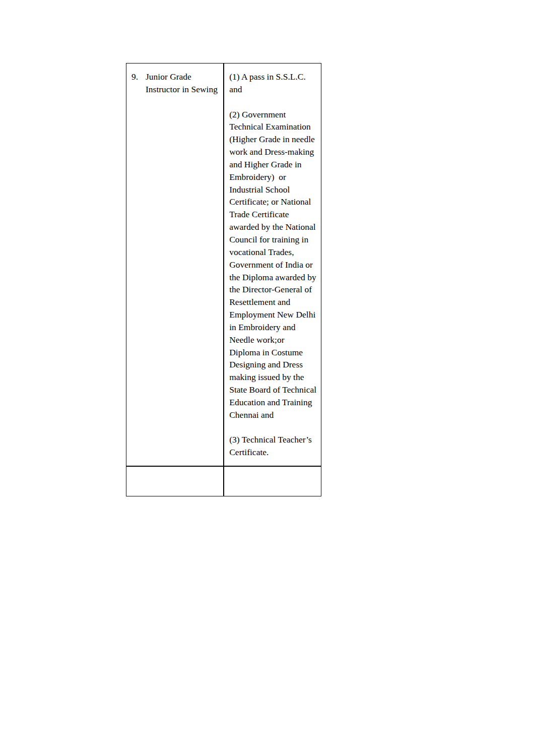| 9. Junior Grade Instructor in Sewing | (1) A pass in S.S.L.C. and (2) Government Technical Examination (Higher Grade in needle work and Dress-making and Higher Grade in Embroidery) or Industrial School Certificate; or National Trade Certificate awarded by the National Council for training in vocational Trades, Government of India or the Diploma awarded by the Director-General of Resettlement and Employment New Delhi in Embroidery and Needle work;or Diploma in Costume Designing and Dress making issued by the State Board of Technical Education and Training Chennai and (3) Technical Teacher’s Certificate. |